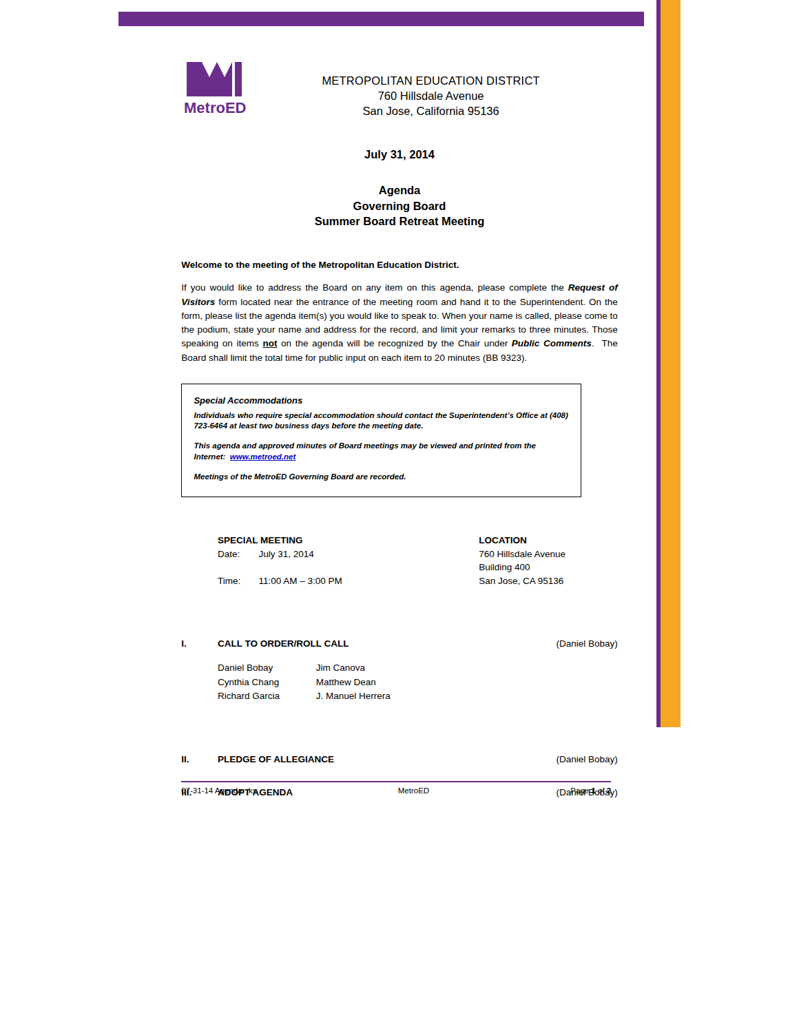MetroED
METROPOLITAN EDUCATION DISTRICT
760 Hillsdale Avenue
San Jose, California 95136
July 31, 2014
Agenda
Governing Board
Summer Board Retreat Meeting
Welcome to the meeting of the Metropolitan Education District.
If you would like to address the Board on any item on this agenda, please complete the Request of Visitors form located near the entrance of the meeting room and hand it to the Superintendent. On the form, please list the agenda item(s) you would like to speak to. When your name is called, please come to the podium, state your name and address for the record, and limit your remarks to three minutes. Those speaking on items not on the agenda will be recognized by the Chair under Public Comments. The Board shall limit the total time for public input on each item to 20 minutes (BB 9323).
Special Accommodations
Individuals who require special accommodation should contact the Superintendent’s Office at (408) 723-6464 at least two business days before the meeting date.
This agenda and approved minutes of Board meetings may be viewed and printed from the Internet: www.metroed.net
Meetings of the MetroED Governing Board are recorded.
| SPECIAL MEETING | LOCATION |
| Date: July 31, 2014 | 760 Hillsdale Avenue |
| | Building 400 |
| Time: 11:00 AM – 3:00 PM | San Jose, CA 95136 |
| I. | CALL TO ORDER/ROLL CALL | (Daniel Bobay) |
| Daniel Bobay | Jim Canova |
| Cynthia Chang | Matthew Dean |
| Richard Garcia | J. Manuel Herrera |
| II. | PLEDGE OF ALLEGIANCE | (Daniel Bobay) |
| III. | ADOPT AGENDA | (Daniel Bobay) |
07-31-14 Agenda: ks
MetroED
Page 1 of 2